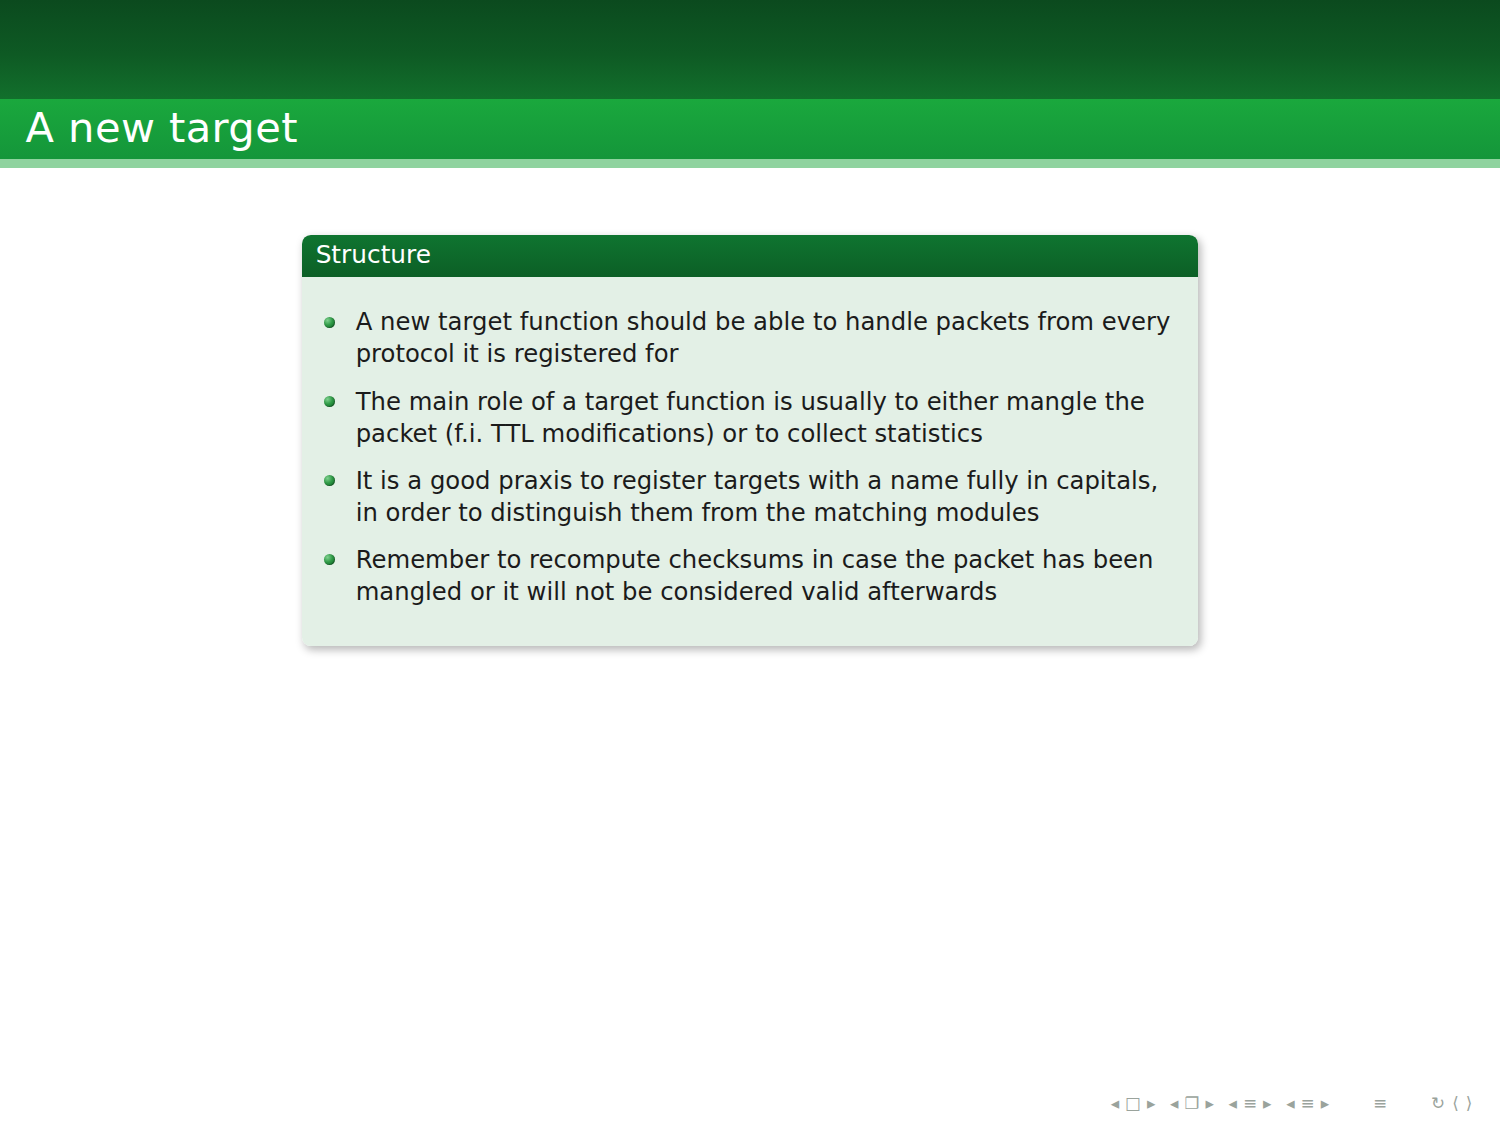A new target
Structure
A new target function should be able to handle packets from every protocol it is registered for
The main role of a target function is usually to either mangle the packet (f.i. TTL modifications) or to collect statistics
It is a good praxis to register targets with a name fully in capitals, in order to distinguish them from the matching modules
Remember to recompute checksums in case the packet has been mangled or it will not be considered valid afterwards
◂ □ ▸ ◂ ❐ ▸ ◂ ≡ ▸ ◂ ≡ ▸ ≡ ↻ ⟨ ⟩